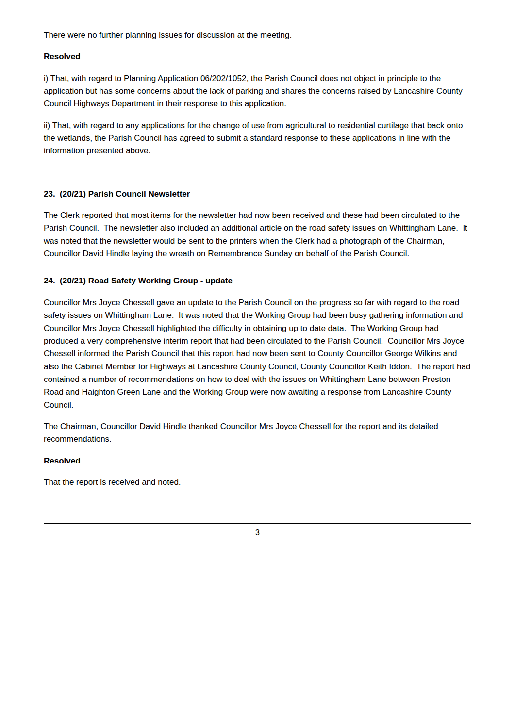There were no further planning issues for discussion at the meeting.
Resolved
i) That, with regard to Planning Application 06/202/1052, the Parish Council does not object in principle to the application but has some concerns about the lack of parking and shares the concerns raised by Lancashire County Council Highways Department in their response to this application.
ii) That, with regard to any applications for the change of use from agricultural to residential curtilage that back onto the wetlands, the Parish Council has agreed to submit a standard response to these applications in line with the information presented above.
23. (20/21) Parish Council Newsletter
The Clerk reported that most items for the newsletter had now been received and these had been circulated to the Parish Council. The newsletter also included an additional article on the road safety issues on Whittingham Lane. It was noted that the newsletter would be sent to the printers when the Clerk had a photograph of the Chairman, Councillor David Hindle laying the wreath on Remembrance Sunday on behalf of the Parish Council.
24. (20/21) Road Safety Working Group - update
Councillor Mrs Joyce Chessell gave an update to the Parish Council on the progress so far with regard to the road safety issues on Whittingham Lane. It was noted that the Working Group had been busy gathering information and Councillor Mrs Joyce Chessell highlighted the difficulty in obtaining up to date data. The Working Group had produced a very comprehensive interim report that had been circulated to the Parish Council. Councillor Mrs Joyce Chessell informed the Parish Council that this report had now been sent to County Councillor George Wilkins and also the Cabinet Member for Highways at Lancashire County Council, County Councillor Keith Iddon. The report had contained a number of recommendations on how to deal with the issues on Whittingham Lane between Preston Road and Haighton Green Lane and the Working Group were now awaiting a response from Lancashire County Council.
The Chairman, Councillor David Hindle thanked Councillor Mrs Joyce Chessell for the report and its detailed recommendations.
Resolved
That the report is received and noted.
3